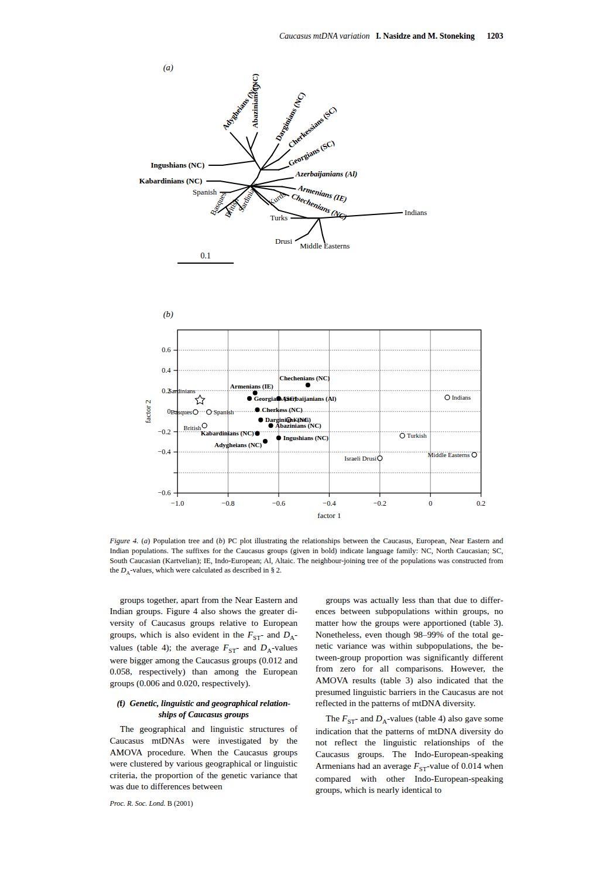Caucasus mtDNA variation I. Nasidze and M. Stoneking 1203
(a) Abazinians (NC) Adygheians (NC) Darginians (NC) Cherkessians (SC) Georgians (SC) Ingushians (NC) Kabardinians (NC) Spanish Basques British Sardinians Kurds Chechenians (NC) Azerbaijanians (Al) Armenians (IE) Turks Indians Drusi Middle Easterns 0.1
(b) 0.6 0.4 0.2 0 −0.2 −0.4 −0.6 −1.0 −0.8 −0.6 −0.4 −0.2 0 0.2 factor 1 factor 2 Chechenians (NC) Armenians (IE) Georgians (SC) Azerbaijanians (Al) Cherkess (NC) Darginians (NC) Abazinians (NC) Kabardinians (NC) Ingushians (NC) Adygheians (NC) Indians Kurds Turkish Israeli Drusi Middle Easterns Basques Spanish British Sardinians
Figure 4. (a) Population tree and (b) PC plot illustrating the relationships between the Caucasus, European, Near Eastern and Indian populations. The suffixes for the Caucasus groups (given in bold) indicate language family: NC, North Caucasian; SC, South Caucasian (Kartvelian); IE, Indo-European; Al, Altaic. The neighbour-joining tree of the populations was constructed from the DA-values, which were calculated as described in § 2.
groups together, apart from the Near Eastern and Indian groups. Figure 4 also shows the greater diversity of Caucasus groups relative to European groups, which is also evident in the FST- and DA-values (table 4); the average FST- and DA-values were bigger among the Caucasus groups (0.012 and 0.058, respectively) than among the European groups (0.006 and 0.020, respectively).
(f) Genetic, linguistic and geographical relationships of Caucasus groups
The geographical and linguistic structures of Caucasus mtDNAs were investigated by the AMOVA procedure. When the Caucasus groups were clustered by various geographical or linguistic criteria, the proportion of the genetic variance that was due to differences between
groups was actually less than that due to differences between subpopulations within groups, no matter how the groups were apportioned (table 3). Nonetheless, even though 98–99% of the total genetic variance was within subpopulations, the between-group proportion was significantly different from zero for all comparisons. However, the AMOVA results (table 3) also indicated that the presumed linguistic barriers in the Caucasus are not reflected in the patterns of mtDNA diversity.
The FST- and DA-values (table 4) also gave some indication that the patterns of mtDNA diversity do not reflect the linguistic relationships of the Caucasus groups. The Indo-European-speaking Armenians had an average FST-value of 0.014 when compared with other Indo-European-speaking groups, which is nearly identical to
Proc. R. Soc. Lond. B (2001)